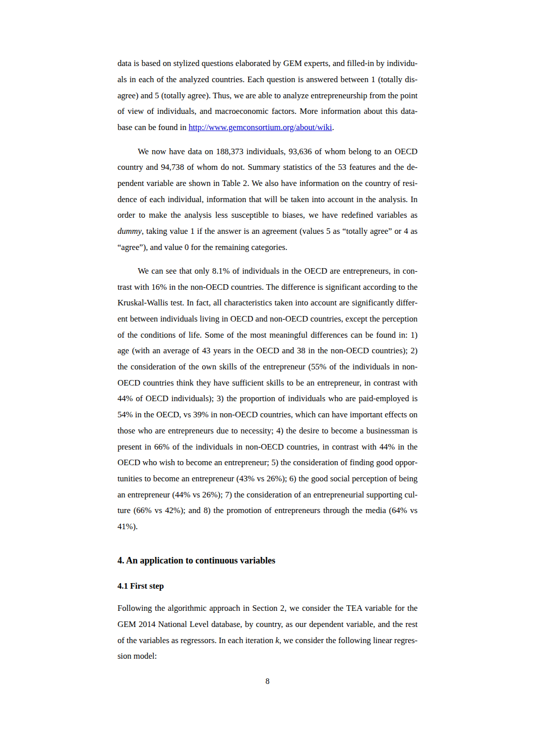data is based on stylized questions elaborated by GEM experts, and filled-in by individuals in each of the analyzed countries. Each question is answered between 1 (totally disagree) and 5 (totally agree). Thus, we are able to analyze entrepreneurship from the point of view of individuals, and macroeconomic factors. More information about this database can be found in http://www.gemconsortium.org/about/wiki.
We now have data on 188,373 individuals, 93,636 of whom belong to an OECD country and 94,738 of whom do not. Summary statistics of the 53 features and the dependent variable are shown in Table 2. We also have information on the country of residence of each individual, information that will be taken into account in the analysis. In order to make the analysis less susceptible to biases, we have redefined variables as dummy, taking value 1 if the answer is an agreement (values 5 as “totally agree” or 4 as “agree”), and value 0 for the remaining categories.
We can see that only 8.1% of individuals in the OECD are entrepreneurs, in contrast with 16% in the non-OECD countries. The difference is significant according to the Kruskal-Wallis test. In fact, all characteristics taken into account are significantly different between individuals living in OECD and non-OECD countries, except the perception of the conditions of life. Some of the most meaningful differences can be found in: 1) age (with an average of 43 years in the OECD and 38 in the non-OECD countries); 2) the consideration of the own skills of the entrepreneur (55% of the individuals in non-OECD countries think they have sufficient skills to be an entrepreneur, in contrast with 44% of OECD individuals); 3) the proportion of individuals who are paid-employed is 54% in the OECD, vs 39% in non-OECD countries, which can have important effects on those who are entrepreneurs due to necessity; 4) the desire to become a businessman is present in 66% of the individuals in non-OECD countries, in contrast with 44% in the OECD who wish to become an entrepreneur; 5) the consideration of finding good opportunities to become an entrepreneur (43% vs 26%); 6) the good social perception of being an entrepreneur (44% vs 26%); 7) the consideration of an entrepreneurial supporting culture (66% vs 42%); and 8) the promotion of entrepreneurs through the media (64% vs 41%).
4. An application to continuous variables
4.1 First step
Following the algorithmic approach in Section 2, we consider the TEA variable for the GEM 2014 National Level database, by country, as our dependent variable, and the rest of the variables as regressors. In each iteration k, we consider the following linear regression model:
8